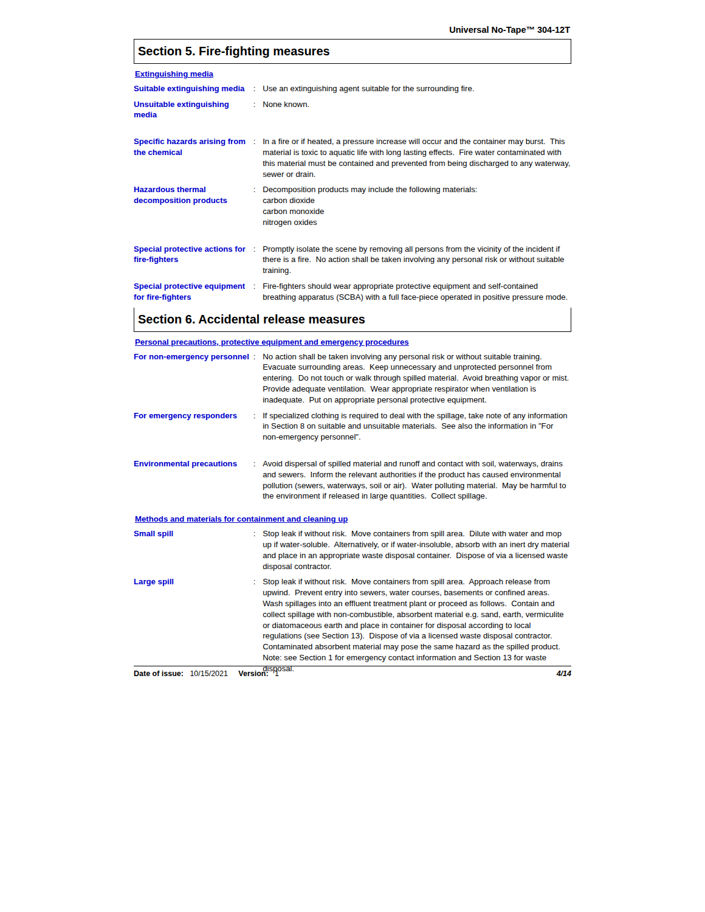Universal No-Tape™ 304-12T
Section 5. Fire-fighting measures
Extinguishing media
| Suitable extinguishing media | : | Use an extinguishing agent suitable for the surrounding fire. |
| Unsuitable extinguishing media | : | None known. |
| Specific hazards arising from the chemical | : | In a fire or if heated, a pressure increase will occur and the container may burst. This material is toxic to aquatic life with long lasting effects. Fire water contaminated with this material must be contained and prevented from being discharged to any waterway, sewer or drain. |
| Hazardous thermal decomposition products | : | Decomposition products may include the following materials: carbon dioxide carbon monoxide nitrogen oxides |
| Special protective actions for fire-fighters | : | Promptly isolate the scene by removing all persons from the vicinity of the incident if there is a fire. No action shall be taken involving any personal risk or without suitable training. |
| Special protective equipment for fire-fighters | : | Fire-fighters should wear appropriate protective equipment and self-contained breathing apparatus (SCBA) with a full face-piece operated in positive pressure mode. |
Section 6. Accidental release measures
Personal precautions, protective equipment and emergency procedures
| For non-emergency personnel | : | No action shall be taken involving any personal risk or without suitable training. Evacuate surrounding areas. Keep unnecessary and unprotected personnel from entering. Do not touch or walk through spilled material. Avoid breathing vapor or mist. Provide adequate ventilation. Wear appropriate respirator when ventilation is inadequate. Put on appropriate personal protective equipment. |
| For emergency responders | : | If specialized clothing is required to deal with the spillage, take note of any information in Section 8 on suitable and unsuitable materials. See also the information in "For non-emergency personnel". |
| Environmental precautions | : | Avoid dispersal of spilled material and runoff and contact with soil, waterways, drains and sewers. Inform the relevant authorities if the product has caused environmental pollution (sewers, waterways, soil or air). Water polluting material. May be harmful to the environment if released in large quantities. Collect spillage. |
Methods and materials for containment and cleaning up
| Small spill | : | Stop leak if without risk. Move containers from spill area. Dilute with water and mop up if water-soluble. Alternatively, or if water-insoluble, absorb with an inert dry material and place in an appropriate waste disposal container. Dispose of via a licensed waste disposal contractor. |
| Large spill | : | Stop leak if without risk. Move containers from spill area. Approach release from upwind. Prevent entry into sewers, water courses, basements or confined areas. Wash spillages into an effluent treatment plant or proceed as follows. Contain and collect spillage with non-combustible, absorbent material e.g. sand, earth, vermiculite or diatomaceous earth and place in container for disposal according to local regulations (see Section 13). Dispose of via a licensed waste disposal contractor. Contaminated absorbent material may pose the same hazard as the spilled product. Note: see Section 1 for emergency contact information and Section 13 for waste disposal. |
Date of issue: 10/15/2021 Version: 1
4/14